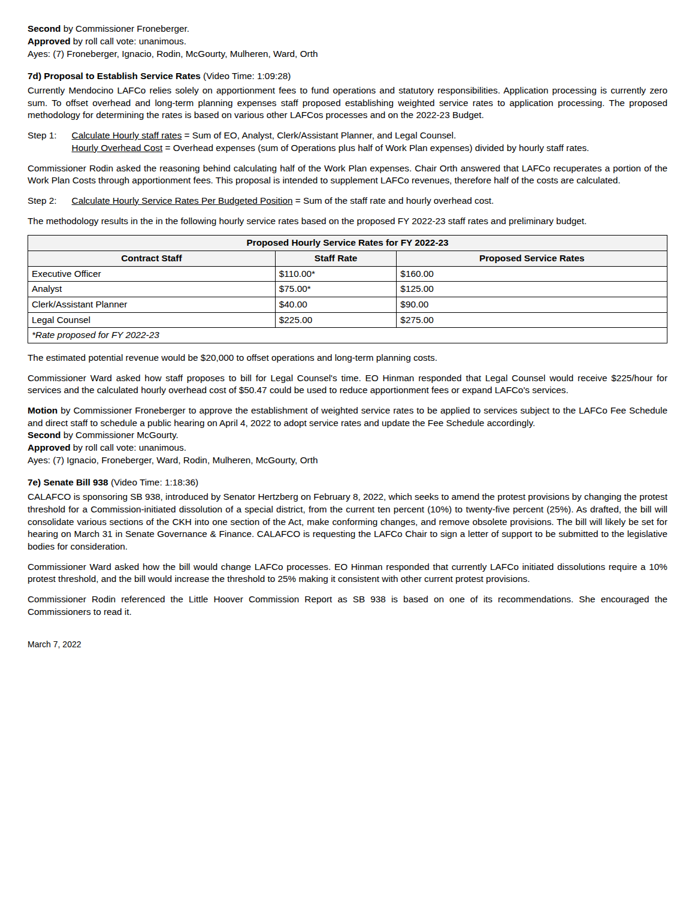Second by Commissioner Froneberger.
Approved by roll call vote: unanimous.
Ayes: (7) Froneberger, Ignacio, Rodin, McGourty, Mulheren, Ward, Orth
7d) Proposal to Establish Service Rates (Video Time: 1:09:28)
Currently Mendocino LAFCo relies solely on apportionment fees to fund operations and statutory responsibilities. Application processing is currently zero sum. To offset overhead and long-term planning expenses staff proposed establishing weighted service rates to application processing. The proposed methodology for determining the rates is based on various other LAFCos processes and on the 2022-23 Budget.
Step 1:
Calculate Hourly staff rates = Sum of EO, Analyst, Clerk/Assistant Planner, and Legal Counsel.
Hourly Overhead Cost = Overhead expenses (sum of Operations plus half of Work Plan expenses) divided by hourly staff rates.
Commissioner Rodin asked the reasoning behind calculating half of the Work Plan expenses. Chair Orth answered that LAFCo recuperates a portion of the Work Plan Costs through apportionment fees. This proposal is intended to supplement LAFCo revenues, therefore half of the costs are calculated.
Step 2:
Calculate Hourly Service Rates Per Budgeted Position = Sum of the staff rate and hourly overhead cost.
The methodology results in the in the following hourly service rates based on the proposed FY 2022-23 staff rates and preliminary budget.
Proposed Hourly Service Rates for FY 2022-23
| Contract Staff | Staff Rate | Proposed Service Rates |
| --- | --- | --- |
| Executive Officer | $110.00* | $160.00 |
| Analyst | $75.00* | $125.00 |
| Clerk/Assistant Planner | $40.00 | $90.00 |
| Legal Counsel | $225.00 | $275.00 |
| *Rate proposed for FY 2022-23 |
The estimated potential revenue would be $20,000 to offset operations and long-term planning costs.
Commissioner Ward asked how staff proposes to bill for Legal Counsel's time. EO Hinman responded that Legal Counsel would receive $225/hour for services and the calculated hourly overhead cost of $50.47 could be used to reduce apportionment fees or expand LAFCo's services.
Motion by Commissioner Froneberger to approve the establishment of weighted service rates to be applied to services subject to the LAFCo Fee Schedule and direct staff to schedule a public hearing on April 4, 2022 to adopt service rates and update the Fee Schedule accordingly.
Second by Commissioner McGourty.
Approved by roll call vote: unanimous.
Ayes: (7) Ignacio, Froneberger, Ward, Rodin, Mulheren, McGourty, Orth
7e) Senate Bill 938 (Video Time: 1:18:36)
CALAFCO is sponsoring SB 938, introduced by Senator Hertzberg on February 8, 2022, which seeks to amend the protest provisions by changing the protest threshold for a Commission-initiated dissolution of a special district, from the current ten percent (10%) to twenty-five percent (25%). As drafted, the bill will consolidate various sections of the CKH into one section of the Act, make conforming changes, and remove obsolete provisions. The bill will likely be set for hearing on March 31 in Senate Governance & Finance. CALAFCO is requesting the LAFCo Chair to sign a letter of support to be submitted to the legislative bodies for consideration.
Commissioner Ward asked how the bill would change LAFCo processes. EO Hinman responded that currently LAFCo initiated dissolutions require a 10% protest threshold, and the bill would increase the threshold to 25% making it consistent with other current protest provisions.
Commissioner Rodin referenced the Little Hoover Commission Report as SB 938 is based on one of its recommendations. She encouraged the Commissioners to read it.
March 7, 2022